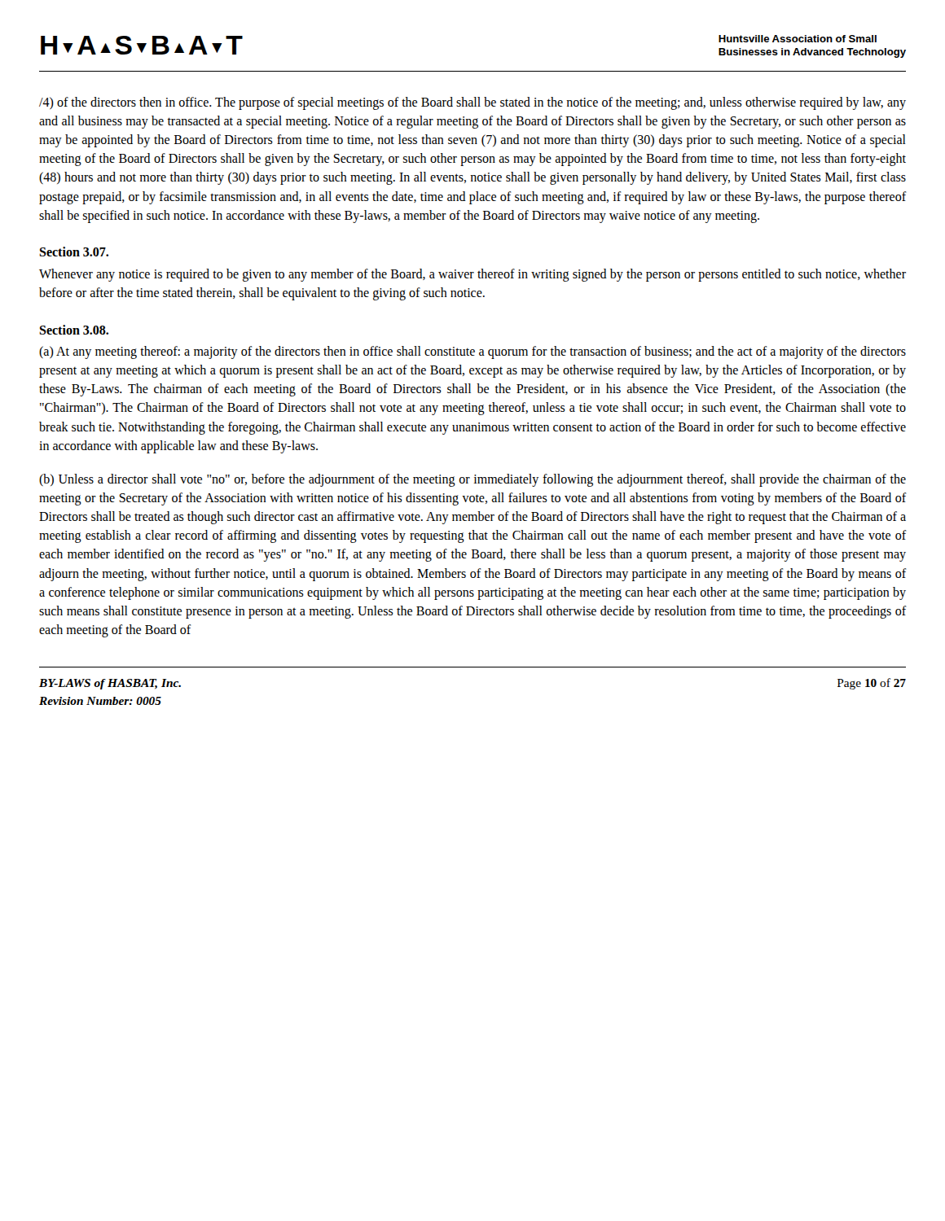H▼A▲S▼B▲A▼T
Huntsville Association of Small
Businesses in Advanced Technology
/4) of the directors then in office. The purpose of special meetings of the Board shall be stated in the notice of the meeting; and, unless otherwise required by law, any and all business may be transacted at a special meeting. Notice of a regular meeting of the Board of Directors shall be given by the Secretary, or such other person as may be appointed by the Board of Directors from time to time, not less than seven (7) and not more than thirty (30) days prior to such meeting. Notice of a special meeting of the Board of Directors shall be given by the Secretary, or such other person as may be appointed by the Board from time to time, not less than forty-eight (48) hours and not more than thirty (30) days prior to such meeting. In all events, notice shall be given personally by hand delivery, by United States Mail, first class postage prepaid, or by facsimile transmission and, in all events the date, time and place of such meeting and, if required by law or these By-laws, the purpose thereof shall be specified in such notice. In accordance with these By-laws, a member of the Board of Directors may waive notice of any meeting.
Section 3.07.
Whenever any notice is required to be given to any member of the Board, a waiver thereof in writing signed by the person or persons entitled to such notice, whether before or after the time stated therein, shall be equivalent to the giving of such notice.
Section 3.08.
(a) At any meeting thereof: a majority of the directors then in office shall constitute a quorum for the transaction of business; and the act of a majority of the directors present at any meeting at which a quorum is present shall be an act of the Board, except as may be otherwise required by law, by the Articles of Incorporation, or by these By-Laws. The chairman of each meeting of the Board of Directors shall be the President, or in his absence the Vice President, of the Association (the "Chairman"). The Chairman of the Board of Directors shall not vote at any meeting thereof, unless a tie vote shall occur; in such event, the Chairman shall vote to break such tie. Notwithstanding the foregoing, the Chairman shall execute any unanimous written consent to action of the Board in order for such to become effective in accordance with applicable law and these By-laws.
(b) Unless a director shall vote "no" or, before the adjournment of the meeting or immediately following the adjournment thereof, shall provide the chairman of the meeting or the Secretary of the Association with written notice of his dissenting vote, all failures to vote and all abstentions from voting by members of the Board of Directors shall be treated as though such director cast an affirmative vote. Any member of the Board of Directors shall have the right to request that the Chairman of a meeting establish a clear record of affirming and dissenting votes by requesting that the Chairman call out the name of each member present and have the vote of each member identified on the record as "yes" or "no." If, at any meeting of the Board, there shall be less than a quorum present, a majority of those present may adjourn the meeting, without further notice, until a quorum is obtained. Members of the Board of Directors may participate in any meeting of the Board by means of a conference telephone or similar communications equipment by which all persons participating at the meeting can hear each other at the same time; participation by such means shall constitute presence in person at a meeting. Unless the Board of Directors shall otherwise decide by resolution from time to time, the proceedings of each meeting of the Board of
BY-LAWS of HASBAT, Inc. Revision Number: 0005
Page 10 of 27